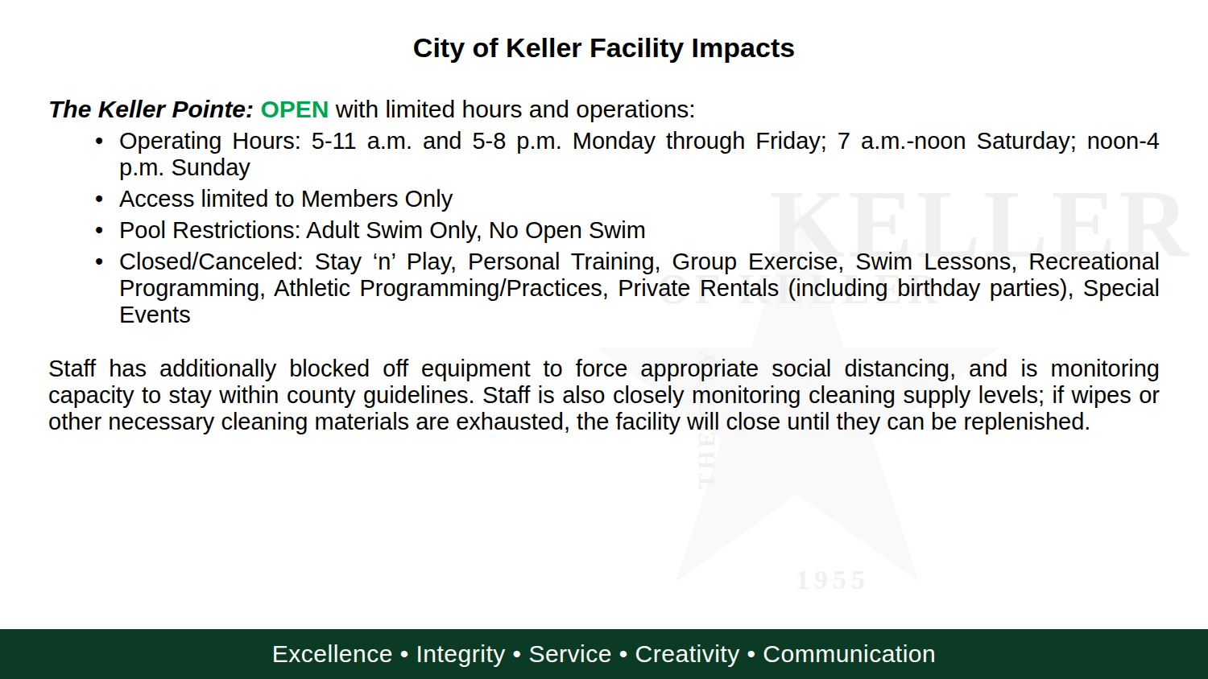KELLER
OF KELLER
THE CITY
1955
City of Keller Facility Impacts
The Keller Pointe: OPEN with limited hours and operations:
Operating Hours: 5-11 a.m. and 5-8 p.m. Monday through Friday; 7 a.m.-noon Saturday; noon-4 p.m. Sunday
Access limited to Members Only
Pool Restrictions: Adult Swim Only, No Open Swim
Closed/Canceled: Stay ‘n’ Play, Personal Training, Group Exercise, Swim Lessons, Recreational Programming, Athletic Programming/Practices, Private Rentals (including birthday parties), Special Events
Staff has additionally blocked off equipment to force appropriate social distancing, and is monitoring capacity to stay within county guidelines. Staff is also closely monitoring cleaning supply levels; if wipes or other necessary cleaning materials are exhausted, the facility will close until they can be replenished.
Excellence • Integrity • Service • Creativity • Communication